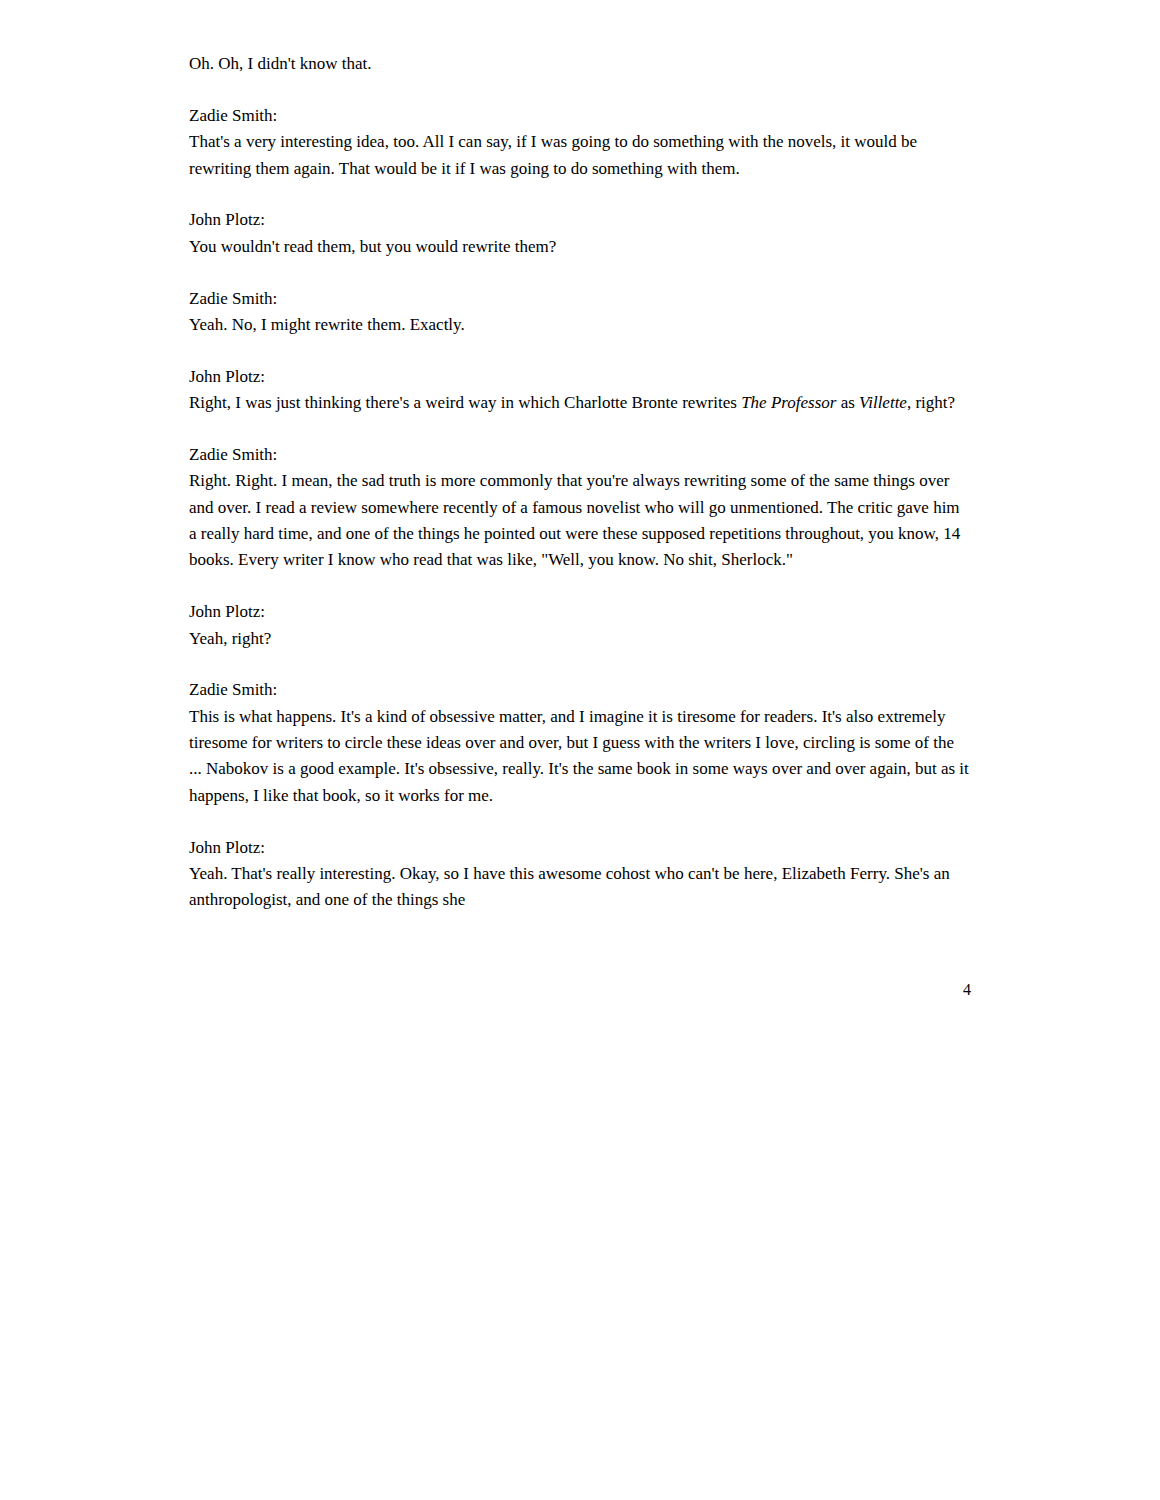Oh. Oh, I didn't know that.
Zadie Smith:
That's a very interesting idea, too. All I can say, if I was going to do something with the novels, it would be rewriting them again. That would be it if I was going to do something with them.
John Plotz:
You wouldn't read them, but you would rewrite them?
Zadie Smith:
Yeah. No, I might rewrite them. Exactly.
John Plotz:
Right, I was just thinking there's a weird way in which Charlotte Bronte rewrites The Professor as Villette, right?
Zadie Smith:
Right. Right. I mean, the sad truth is more commonly that you're always rewriting some of the same things over and over. I read a review somewhere recently of a famous novelist who will go unmentioned. The critic gave him a really hard time, and one of the things he pointed out were these supposed repetitions throughout, you know, 14 books. Every writer I know who read that was like, "Well, you know. No shit, Sherlock."
John Plotz:
Yeah, right?
Zadie Smith:
This is what happens. It's a kind of obsessive matter, and I imagine it is tiresome for readers. It's also extremely tiresome for writers to circle these ideas over and over, but I guess with the writers I love, circling is some of the ... Nabokov is a good example. It's obsessive, really. It's the same book in some ways over and over again, but as it happens, I like that book, so it works for me.
John Plotz:
Yeah. That's really interesting. Okay, so I have this awesome cohost who can't be here, Elizabeth Ferry. She's an anthropologist, and one of the things she
4